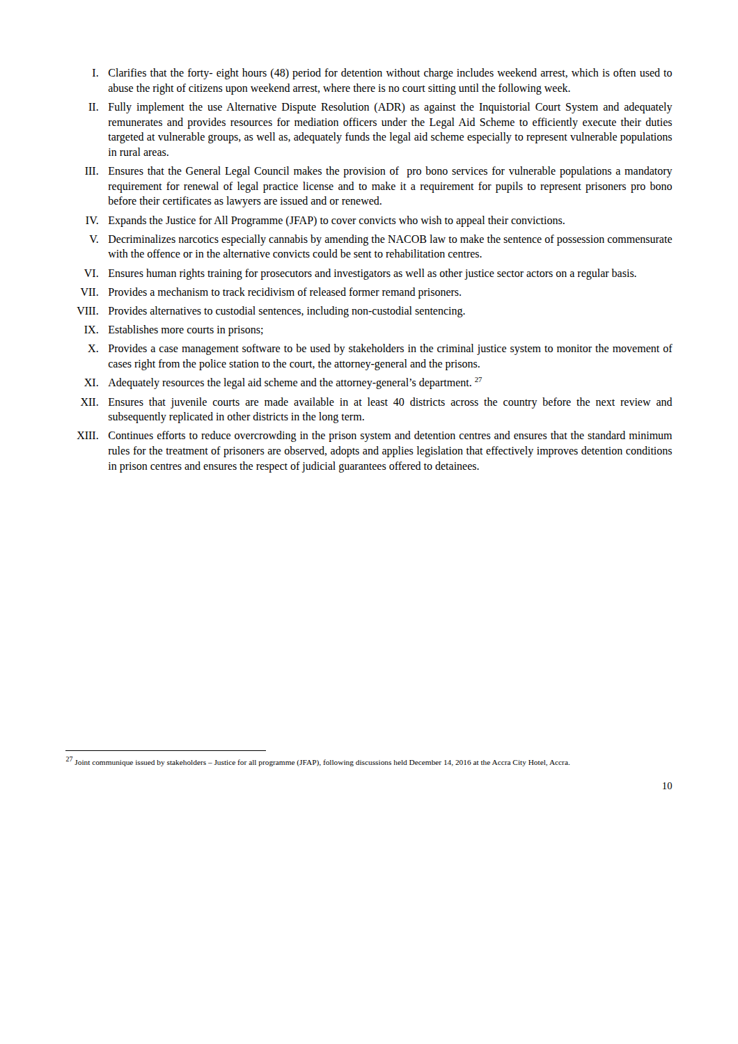Clarifies that the forty- eight hours (48) period for detention without charge includes weekend arrest, which is often used to abuse the right of citizens upon weekend arrest, where there is no court sitting until the following week.
Fully implement the use Alternative Dispute Resolution (ADR) as against the Inquistorial Court System and adequately remunerates and provides resources for mediation officers under the Legal Aid Scheme to efficiently execute their duties targeted at vulnerable groups, as well as, adequately funds the legal aid scheme especially to represent vulnerable populations in rural areas.
Ensures that the General Legal Council makes the provision of pro bono services for vulnerable populations a mandatory requirement for renewal of legal practice license and to make it a requirement for pupils to represent prisoners pro bono before their certificates as lawyers are issued and or renewed.
Expands the Justice for All Programme (JFAP) to cover convicts who wish to appeal their convictions.
Decriminalizes narcotics especially cannabis by amending the NACOB law to make the sentence of possession commensurate with the offence or in the alternative convicts could be sent to rehabilitation centres.
Ensures human rights training for prosecutors and investigators as well as other justice sector actors on a regular basis.
Provides a mechanism to track recidivism of released former remand prisoners.
Provides alternatives to custodial sentences, including non-custodial sentencing.
Establishes more courts in prisons;
Provides a case management software to be used by stakeholders in the criminal justice system to monitor the movement of cases right from the police station to the court, the attorney-general and the prisons.
Adequately resources the legal aid scheme and the attorney-general’s department. 27
Ensures that juvenile courts are made available in at least 40 districts across the country before the next review and subsequently replicated in other districts in the long term.
Continues efforts to reduce overcrowding in the prison system and detention centres and ensures that the standard minimum rules for the treatment of prisoners are observed, adopts and applies legislation that effectively improves detention conditions in prison centres and ensures the respect of judicial guarantees offered to detainees.
27 Joint communique issued by stakeholders – Justice for all programme (JFAP), following discussions held December 14, 2016 at the Accra City Hotel, Accra.
10